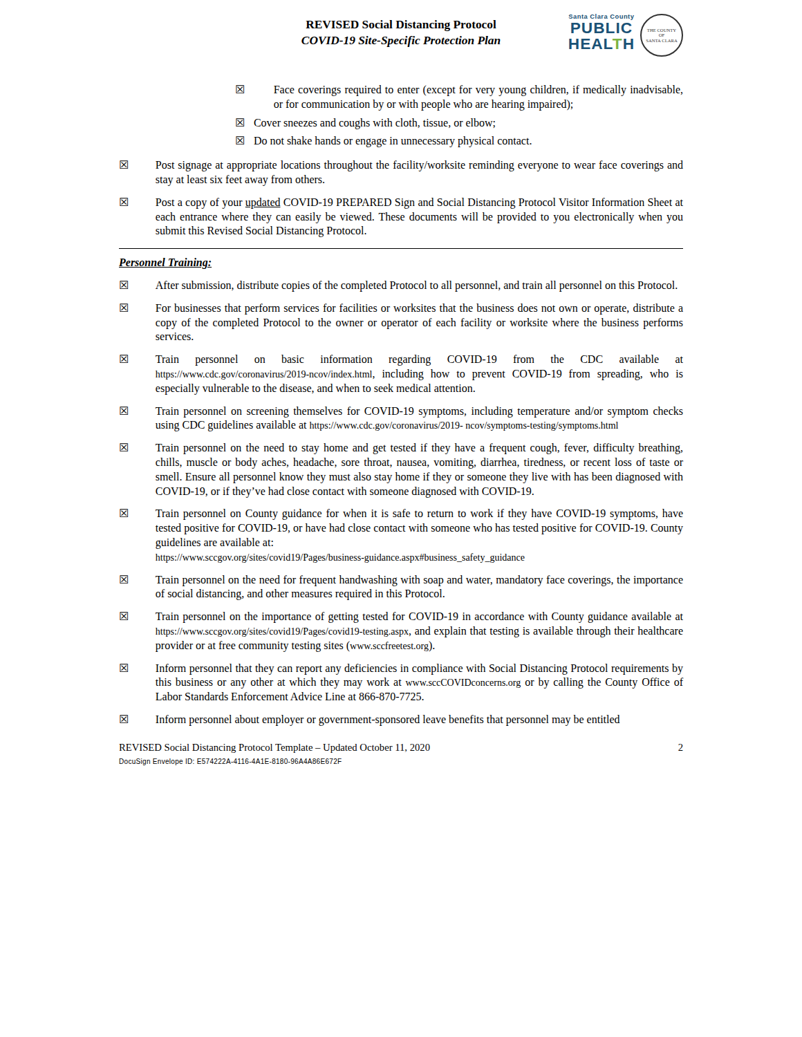Santa Clara County
PUBLIC
HEALTH
THE COUNTY
OF
SANTA CLARA
REVISED Social Distancing Protocol
COVID-19 Site-Specific Protection Plan
☒
Face coverings required to enter (except for very young children, if medically inadvisable, or for communication by or with people who are hearing impaired);
☒
Cover sneezes and coughs with cloth, tissue, or elbow;
☒
Do not shake hands or engage in unnecessary physical contact.
☒
Post signage at appropriate locations throughout the facility/worksite reminding everyone to wear face coverings and stay at least six feet away from others.
☒
Post a copy of your updated COVID-19 PREPARED Sign and Social Distancing Protocol Visitor Information Sheet at each entrance where they can easily be viewed. These documents will be provided to you electronically when you submit this Revised Social Distancing Protocol.
Personnel Training:
☒
After submission, distribute copies of the completed Protocol to all personnel, and train all personnel on this Protocol.
☒
For businesses that perform services for facilities or worksites that the business does not own or operate, distribute a copy of the completed Protocol to the owner or operator of each facility or worksite where the business performs services.
☒
Train personnel on basic information regarding COVID-19 from the CDC available at https://www.cdc.gov/coronavirus/2019-ncov/index.html, including how to prevent COVID-19 from spreading, who is especially vulnerable to the disease, and when to seek medical attention.
☒
Train personnel on screening themselves for COVID-19 symptoms, including temperature and/or symptom checks using CDC guidelines available at https://www.cdc.gov/coronavirus/2019- ncov/symptoms-testing/symptoms.html
☒
Train personnel on the need to stay home and get tested if they have a frequent cough, fever, difficulty breathing, chills, muscle or body aches, headache, sore throat, nausea, vomiting, diarrhea, tiredness, or recent loss of taste or smell. Ensure all personnel know they must also stay home if they or someone they live with has been diagnosed with COVID-19, or if they’ve had close contact with someone diagnosed with COVID-19.
☒
Train personnel on County guidance for when it is safe to return to work if they have COVID-19 symptoms, have tested positive for COVID-19, or have had close contact with someone who has tested positive for COVID-19. County guidelines are available at:
https://www.sccgov.org/sites/covid19/Pages/business-guidance.aspx#business_safety_guidance
☒
Train personnel on the need for frequent handwashing with soap and water, mandatory face coverings, the importance of social distancing, and other measures required in this Protocol.
☒
Train personnel on the importance of getting tested for COVID-19 in accordance with County guidance available at https://www.sccgov.org/sites/covid19/Pages/covid19-testing.aspx, and explain that testing is available through their healthcare provider or at free community testing sites (www.sccfreetest.org).
☒
Inform personnel that they can report any deficiencies in compliance with Social Distancing Protocol requirements by this business or any other at which they may work at www.sccCOVIDconcerns.org or by calling the County Office of Labor Standards Enforcement Advice Line at 866-870-7725.
☒
Inform personnel about employer or government-sponsored leave benefits that personnel may be entitled
REVISED Social Distancing Protocol Template – Updated October 11, 2020
2
DocuSign Envelope ID: E574222A-4116-4A1E-8180-96A4A86E672F